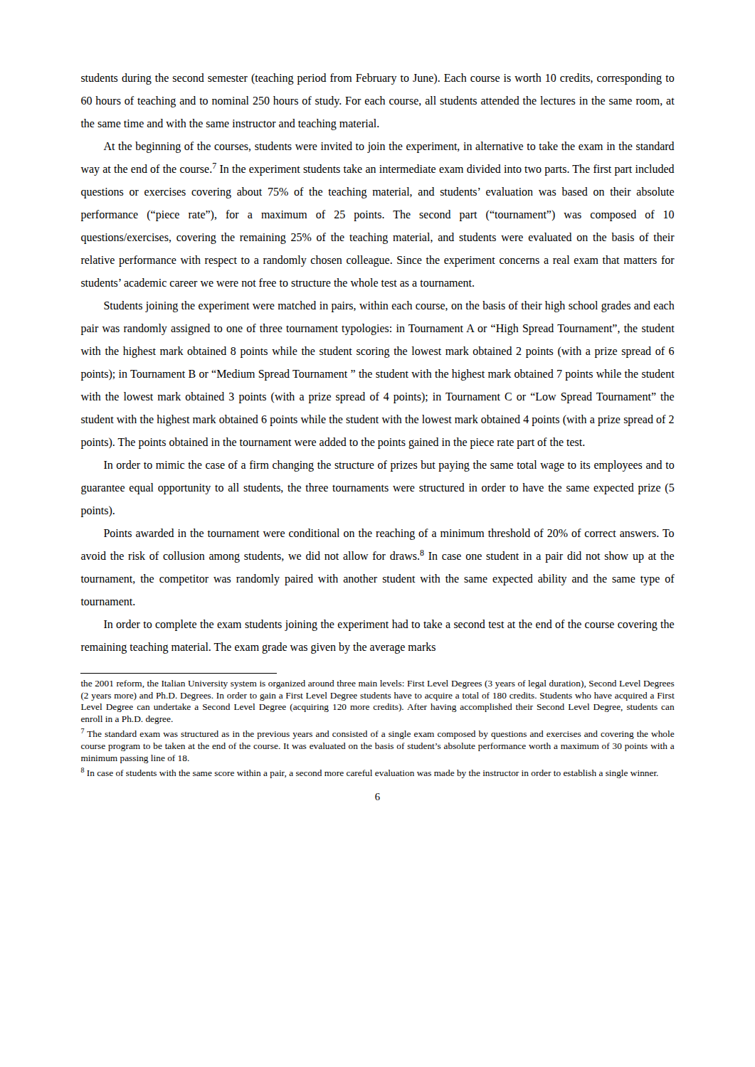students during the second semester (teaching period from February to June). Each course is worth 10 credits, corresponding to 60 hours of teaching and to nominal 250 hours of study. For each course, all students attended the lectures in the same room, at the same time and with the same instructor and teaching material.
At the beginning of the courses, students were invited to join the experiment, in alternative to take the exam in the standard way at the end of the course.7 In the experiment students take an intermediate exam divided into two parts. The first part included questions or exercises covering about 75% of the teaching material, and students’ evaluation was based on their absolute performance (“piece rate”), for a maximum of 25 points. The second part (“tournament”) was composed of 10 questions/exercises, covering the remaining 25% of the teaching material, and students were evaluated on the basis of their relative performance with respect to a randomly chosen colleague. Since the experiment concerns a real exam that matters for students’ academic career we were not free to structure the whole test as a tournament.
Students joining the experiment were matched in pairs, within each course, on the basis of their high school grades and each pair was randomly assigned to one of three tournament typologies: in Tournament A or “High Spread Tournament”, the student with the highest mark obtained 8 points while the student scoring the lowest mark obtained 2 points (with a prize spread of 6 points); in Tournament B or “Medium Spread Tournament ” the student with the highest mark obtained 7 points while the student with the lowest mark obtained 3 points (with a prize spread of 4 points); in Tournament C or “Low Spread Tournament” the student with the highest mark obtained 6 points while the student with the lowest mark obtained 4 points (with a prize spread of 2 points). The points obtained in the tournament were added to the points gained in the piece rate part of the test.
In order to mimic the case of a firm changing the structure of prizes but paying the same total wage to its employees and to guarantee equal opportunity to all students, the three tournaments were structured in order to have the same expected prize (5 points).
Points awarded in the tournament were conditional on the reaching of a minimum threshold of 20% of correct answers. To avoid the risk of collusion among students, we did not allow for draws.8 In case one student in a pair did not show up at the tournament, the competitor was randomly paired with another student with the same expected ability and the same type of tournament.
In order to complete the exam students joining the experiment had to take a second test at the end of the course covering the remaining teaching material. The exam grade was given by the average marks
the 2001 reform, the Italian University system is organized around three main levels: First Level Degrees (3 years of legal duration), Second Level Degrees (2 years more) and Ph.D. Degrees. In order to gain a First Level Degree students have to acquire a total of 180 credits. Students who have acquired a First Level Degree can undertake a Second Level Degree (acquiring 120 more credits). After having accomplished their Second Level Degree, students can enroll in a Ph.D. degree.
7 The standard exam was structured as in the previous years and consisted of a single exam composed by questions and exercises and covering the whole course program to be taken at the end of the course. It was evaluated on the basis of student’s absolute performance worth a maximum of 30 points with a minimum passing line of 18.
8 In case of students with the same score within a pair, a second more careful evaluation was made by the instructor in order to establish a single winner.
6